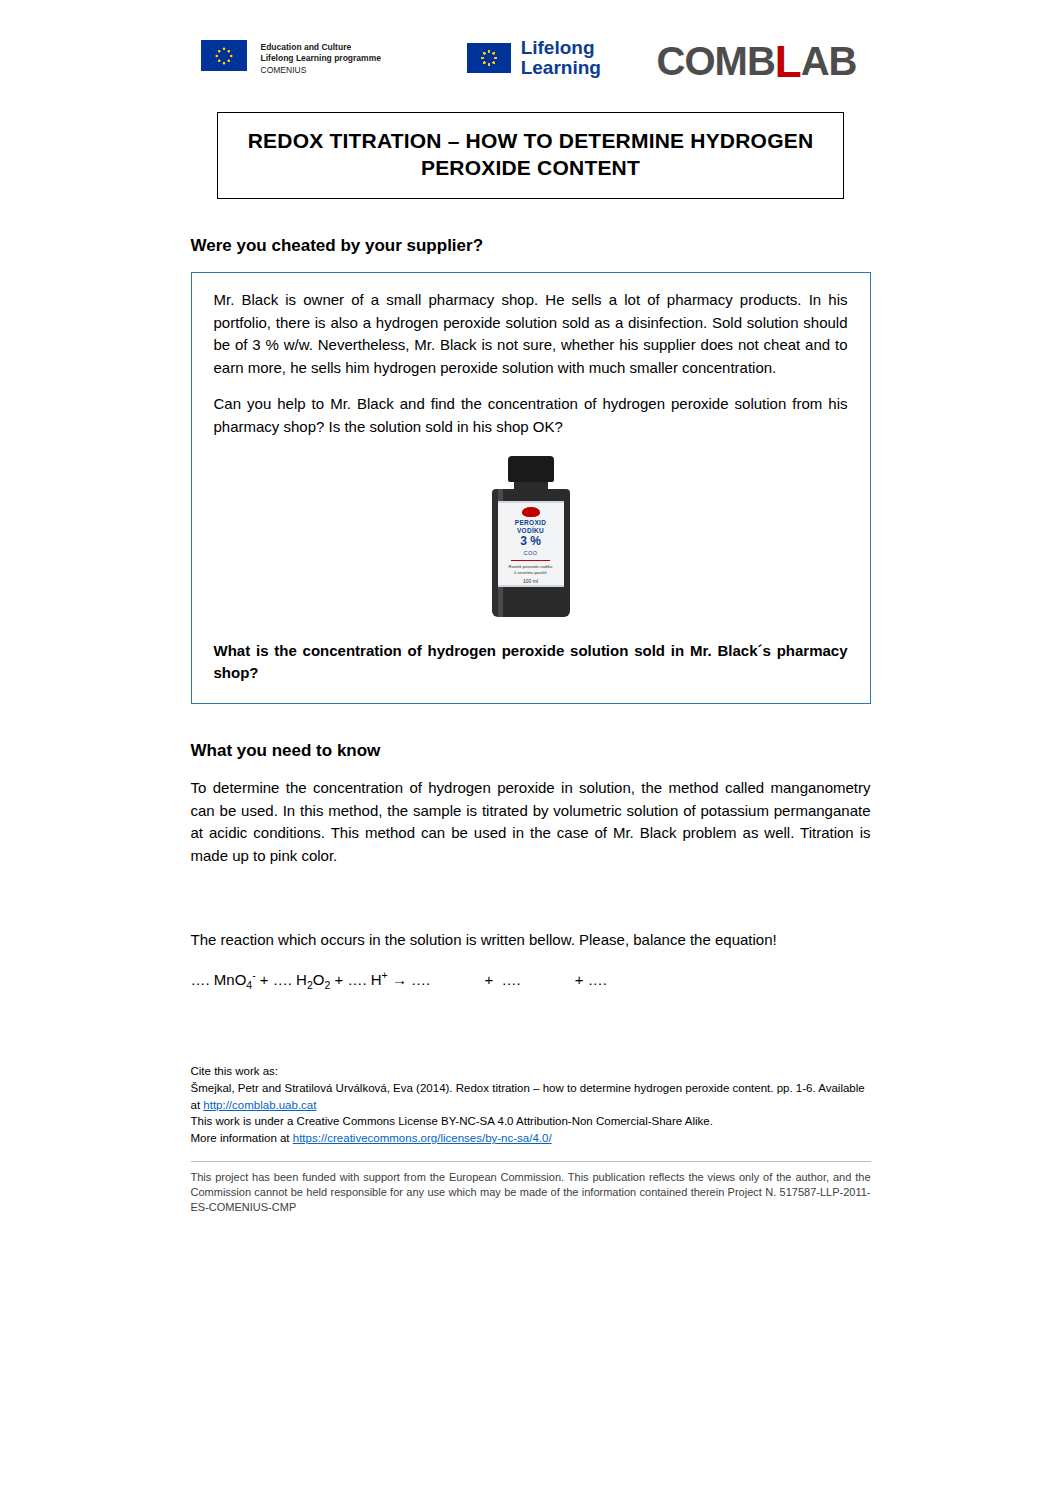Education and Culture
Lifelong Learning programme
COMENIUS
Lifelong
Learning
COMBLAB
REDOX TITRATION – HOW TO DETERMINE HYDROGEN PEROXIDE CONTENT
Were you cheated by your supplier?
Mr. Black is owner of a small pharmacy shop. He sells a lot of pharmacy products. In his portfolio, there is also a hydrogen peroxide solution sold as a disinfection. Sold solution should be of 3 % w/w. Nevertheless, Mr. Black is not sure, whether his supplier does not cheat and to earn more, he sells him hydrogen peroxide solution with much smaller concentration.
Can you help to Mr. Black and find the concentration of hydrogen peroxide solution from his pharmacy shop? Is the solution sold in his shop OK?
PEROXID
VODÍKU
3 %
COO
Roztok peroxidu vodíku
k zevnímu použití
100 ml
What is the concentration of hydrogen peroxide solution sold in Mr. Black´s pharmacy shop?
What you need to know
To determine the concentration of hydrogen peroxide in solution, the method called manganometry can be used. In this method, the sample is titrated by volumetric solution of potassium permanganate at acidic conditions. This method can be used in the case of Mr. Black problem as well. Titration is made up to pink color.
The reaction which occurs in the solution is written bellow. Please, balance the equation!
…. MnO4- + …. H2O2 + …. H+ → …. + …. + ….
Cite this work as:
Šmejkal, Petr and Stratilová Urválková, Eva (2014). Redox titration – how to determine hydrogen peroxide content. pp. 1-6. Available at http://comblab.uab.cat
This work is under a Creative Commons License BY-NC-SA 4.0 Attribution-Non Comercial-Share Alike.
More information at https://creativecommons.org/licenses/by-nc-sa/4.0/
This project has been funded with support from the European Commission. This publication reflects the views only of the author, and the Commission cannot be held responsible for any use which may be made of the information contained therein Project N. 517587-LLP-2011-ES-COMENIUS-CMP